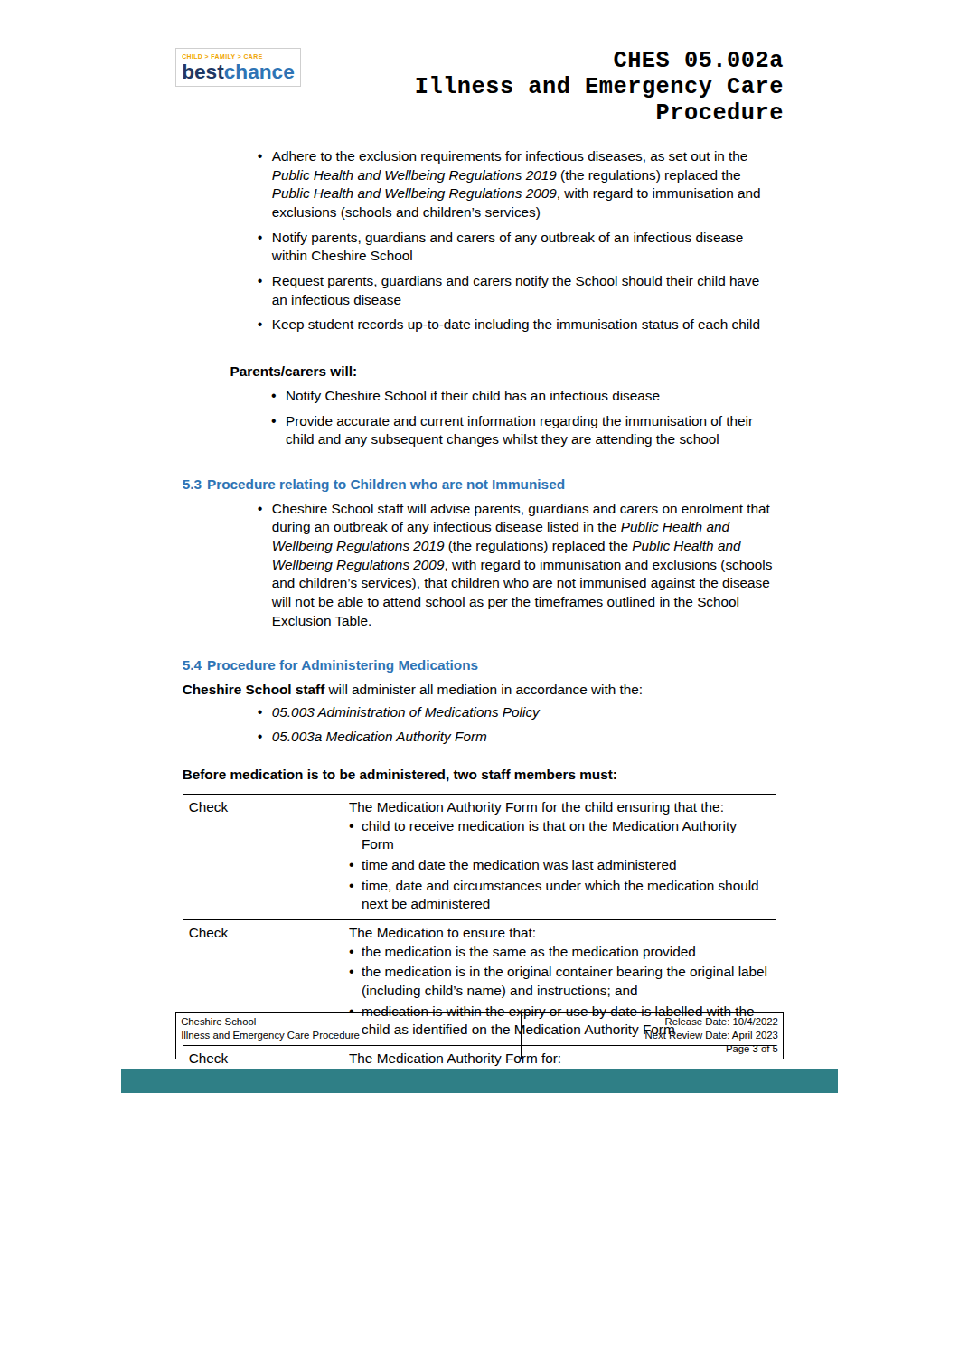CHILD > FAMILY > CARE
best chance
CHES 05.002a
Illness and Emergency Care Procedure
Adhere to the exclusion requirements for infectious diseases, as set out in the Public Health and Wellbeing Regulations 2019 (the regulations) replaced the Public Health and Wellbeing Regulations 2009, with regard to immunisation and exclusions (schools and children’s services)
Notify parents, guardians and carers of any outbreak of an infectious disease within Cheshire School
Request parents, guardians and carers notify the School should their child have an infectious disease
Keep student records up-to-date including the immunisation status of each child
Parents/carers will:
Notify Cheshire School if their child has an infectious disease
Provide accurate and current information regarding the immunisation of their child and any subsequent changes whilst they are attending the school
5.3 Procedure relating to Children who are not Immunised
Cheshire School staff will advise parents, guardians and carers on enrolment that during an outbreak of any infectious disease listed in the Public Health and Wellbeing Regulations 2019 (the regulations) replaced the Public Health and Wellbeing Regulations 2009, with regard to immunisation and exclusions (schools and children’s services), that children who are not immunised against the disease will not be able to attend school as per the timeframes outlined in the School Exclusion Table.
5.4 Procedure for Administering Medications
Cheshire School staff will administer all mediation in accordance with the:
05.003 Administration of Medications Policy
05.003a Medication Authority Form
Before medication is to be administered, two staff members must:
| Check | The Medication Authority Form for the child ensuring that the: child to receive medication is that on the Medication Authority Form time and date the medication was last administered time, date and circumstances under which the medication should next be administered |
| Check | The Medication to ensure that: the medication is the same as the medication provided the medication is in the original container bearing the original label (including child’s name) and instructions; and medication is within the expiry or use by date is labelled with the child as identified on the Medication Authority Form |
| Check | The Medication Authority Form for: the correct dosage to be administered |
| Cheshire School Illness and Emergency Care Procedure | Release Date: 10/4/2022 Next Review Date: April 2023 Page 3 of 5 |